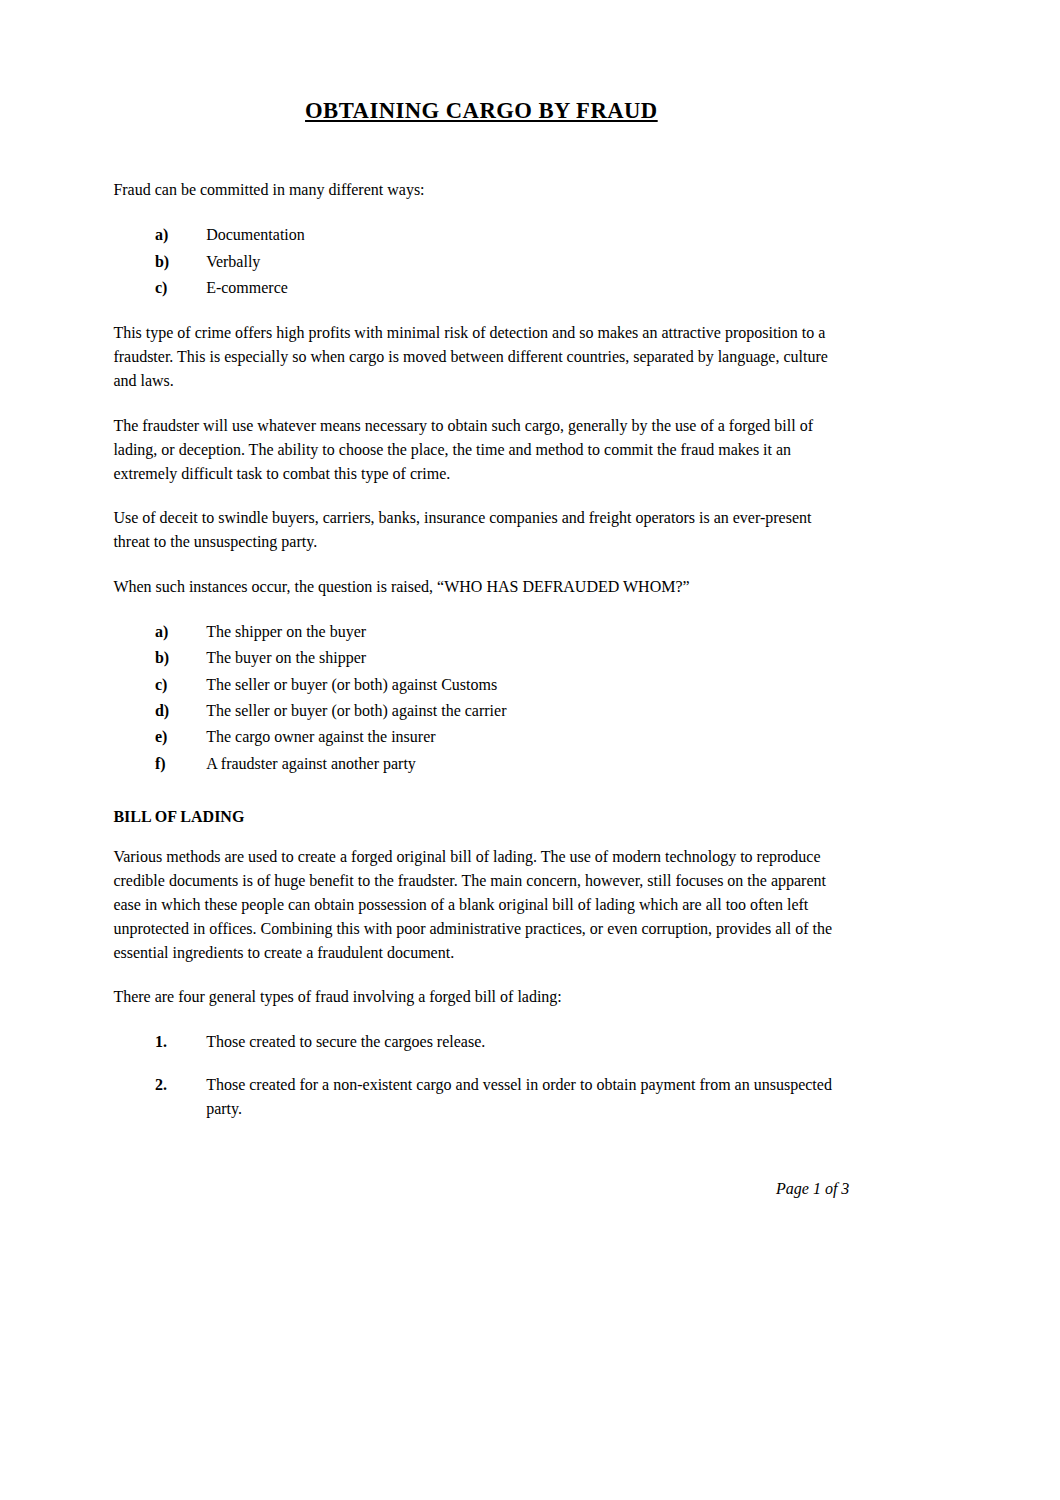OBTAINING CARGO BY FRAUD
Fraud can be committed in many different ways:
a) Documentation
b) Verbally
c) E-commerce
This type of crime offers high profits with minimal risk of detection and so makes an attractive proposition to a fraudster. This is especially so when cargo is moved between different countries, separated by language, culture and laws.
The fraudster will use whatever means necessary to obtain such cargo, generally by the use of a forged bill of lading, or deception. The ability to choose the place, the time and method to commit the fraud makes it an extremely difficult task to combat this type of crime.
Use of deceit to swindle buyers, carriers, banks, insurance companies and freight operators is an ever-present threat to the unsuspecting party.
When such instances occur, the question is raised, “WHO HAS DEFRAUDED WHOM?”
a) The shipper on the buyer
b) The buyer on the shipper
c) The seller or buyer (or both) against Customs
d) The seller or buyer (or both) against the carrier
e) The cargo owner against the insurer
f) A fraudster against another party
BILL OF LADING
Various methods are used to create a forged original bill of lading. The use of modern technology to reproduce credible documents is of huge benefit to the fraudster. The main concern, however, still focuses on the apparent ease in which these people can obtain possession of a blank original bill of lading which are all too often left unprotected in offices. Combining this with poor administrative practices, or even corruption, provides all of the essential ingredients to create a fraudulent document.
There are four general types of fraud involving a forged bill of lading:
1. Those created to secure the cargoes release.
2. Those created for a non-existent cargo and vessel in order to obtain payment from an unsuspected party.
Page 1 of 3